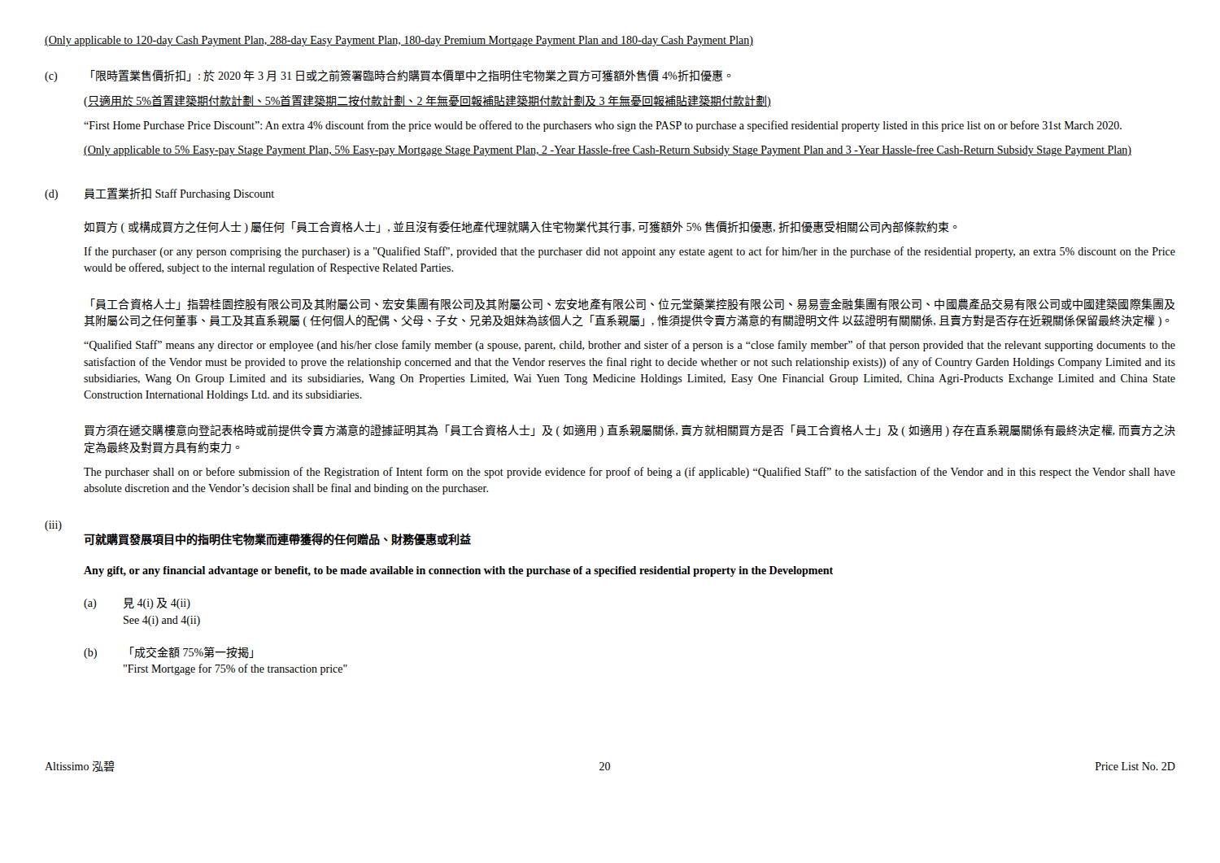(Only applicable to 120-day Cash Payment Plan, 288-day Easy Payment Plan, 180-day Premium Mortgage Payment Plan and 180-day Cash Payment Plan)
(c)
「限時置業售價折扣」: 於 2020 年 3 月 31 日或之前簽署臨時合約購買本價單中之指明住宅物業之買方可獲額外售價 4%折扣優惠。
(只適用於 5%首置建築期付款計劃、5%首置建築期二按付款計劃、2 年無憂回報補貼建築期付款計劃及 3 年無憂回報補貼建築期付款計劃)
“First Home Purchase Price Discount”: An extra 4% discount from the price would be offered to the purchasers who sign the PASP to purchase a specified residential property listed in this price list on or before 31st March 2020.
(Only applicable to 5% Easy-pay Stage Payment Plan, 5% Easy-pay Mortgage Stage Payment Plan, 2 -Year Hassle-free Cash-Return Subsidy Stage Payment Plan and 3 -Year Hassle-free Cash-Return Subsidy Stage Payment Plan)
(d)
員工置業折扣 Staff Purchasing Discount
如買方 ( 或構成買方之任何人士 ) 屬任何「員工合資格人士」, 並且沒有委任地產代理就購入住宅物業代其行事, 可獲額外 5% 售價折扣優惠, 折扣優惠受相關公司內部條款約束。
If the purchaser (or any person comprising the purchaser) is a "Qualified Staff", provided that the purchaser did not appoint any estate agent to act for him/her in the purchase of the residential property, an extra 5% discount on the Price would be offered, subject to the internal regulation of Respective Related Parties.
「員工合資格人士」指碧桂園控股有限公司及其附屬公司、宏安集團有限公司及其附屬公司、宏安地產有限公司、位元堂藥業控股有限公司、易易壹金融集團有限公司、中國農產品交易有限公司或中國建築國際集團及其附屬公司之任何董事、員工及其直系親屬 ( 任何個人的配偶、父母、子女、兄弟及姐妹為該個人之「直系親屬」, 惟須提供令賣方滿意的有關證明文件 以茲證明有關關係, 且賣方對是否存在近親關係保留最終決定權 )。
“Qualified Staff” means any director or employee (and his/her close family member (a spouse, parent, child, brother and sister of a person is a “close family member” of that person provided that the relevant supporting documents to the satisfaction of the Vendor must be provided to prove the relationship concerned and that the Vendor reserves the final right to decide whether or not such relationship exists)) of any of Country Garden Holdings Company Limited and its subsidiaries, Wang On Group Limited and its subsidiaries, Wang On Properties Limited, Wai Yuen Tong Medicine Holdings Limited, Easy One Financial Group Limited, China Agri-Products Exchange Limited and China State Construction International Holdings Ltd. and its subsidiaries.
買方須在遞交購樓意向登記表格時或前提供令賣方滿意的證據証明其為「員工合資格人士」及 ( 如適用 ) 直系親屬關係, 賣方就相關買方是否「員工合資格人士」及 ( 如適用 ) 存在直系親屬關係有最終決定權, 而賣方之決定為最終及對買方具有約束力。
The purchaser shall on or before submission of the Registration of Intent form on the spot provide evidence for proof of being a (if applicable) “Qualified Staff” to the satisfaction of the Vendor and in this respect the Vendor shall have absolute discretion and the Vendor’s decision shall be final and binding on the purchaser.
(iii)
可就購買發展項目中的指明住宅物業而連帶獲得的任何贈品、財務優惠或利益
Any gift, or any financial advantage or benefit, to be made available in connection with the purchase of a specified residential property in the Development
(a)
見 4(i) 及 4(ii)
See 4(i) and 4(ii)
(b)
「成交金額 75%第一按揭」
"First Mortgage for 75% of the transaction price"
Altissimo 泓碧
20
Price List No. 2D